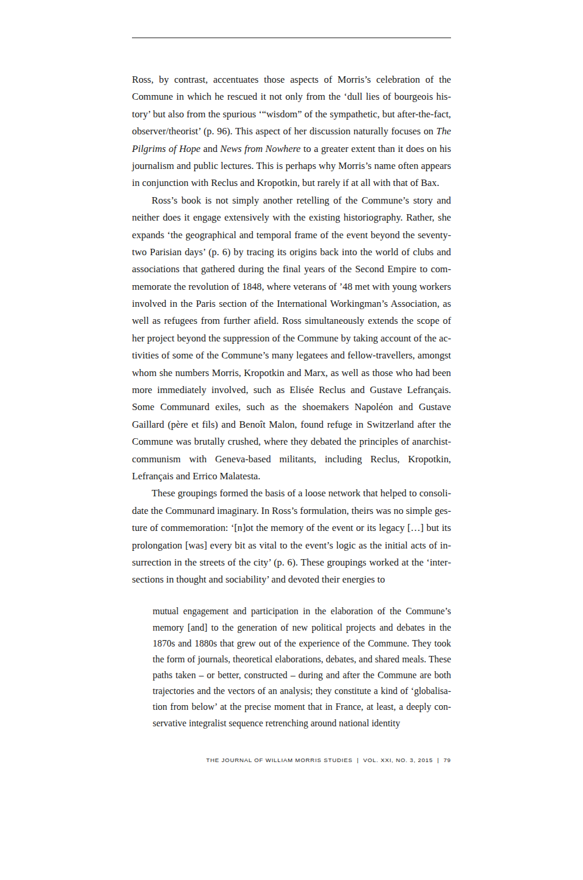Ross, by contrast, accentuates those aspects of Morris’s celebration of the Commune in which he rescued it not only from the ‘dull lies of bourgeois history’ but also from the spurious ‘“wisdom” of the sympathetic, but after-the-fact, observer/theorist’ (p. 96). This aspect of her discussion naturally focuses on The Pilgrims of Hope and News from Nowhere to a greater extent than it does on his journalism and public lectures. This is perhaps why Morris’s name often appears in conjunction with Reclus and Kropotkin, but rarely if at all with that of Bax.
Ross’s book is not simply another retelling of the Commune’s story and neither does it engage extensively with the existing historiography. Rather, she expands ‘the geographical and temporal frame of the event beyond the seventy-two Parisian days’ (p. 6) by tracing its origins back into the world of clubs and associations that gathered during the final years of the Second Empire to commemorate the revolution of 1848, where veterans of ’48 met with young workers involved in the Paris section of the International Workingman’s Association, as well as refugees from further afield. Ross simultaneously extends the scope of her project beyond the suppression of the Commune by taking account of the activities of some of the Commune’s many legatees and fellow-travellers, amongst whom she numbers Morris, Kropotkin and Marx, as well as those who had been more immediately involved, such as Elisée Reclus and Gustave Lefrançais. Some Communard exiles, such as the shoemakers Napoléon and Gustave Gaillard (père et fils) and Benoît Malon, found refuge in Switzerland after the Commune was brutally crushed, where they debated the principles of anarchist-communism with Geneva-based militants, including Reclus, Kropotkin, Lefrançais and Errico Malatesta.
These groupings formed the basis of a loose network that helped to consolidate the Communard imaginary. In Ross’s formulation, theirs was no simple gesture of commemoration: ‘[n]ot the memory of the event or its legacy […] but its prolongation [was] every bit as vital to the event’s logic as the initial acts of insurrection in the streets of the city’ (p. 6). These groupings worked at the ‘intersections in thought and sociability’ and devoted their energies to
mutual engagement and participation in the elaboration of the Commune’s memory [and] to the generation of new political projects and debates in the 1870s and 1880s that grew out of the experience of the Commune. They took the form of journals, theoretical elaborations, debates, and shared meals. These paths taken – or better, constructed – during and after the Commune are both trajectories and the vectors of an analysis; they constitute a kind of ‘globalisation from below’ at the precise moment that in France, at least, a deeply conservative integralist sequence retrenching around national identity
The Journal of William Morris Studies | Vol. XXI, No. 3, 2015 | 79